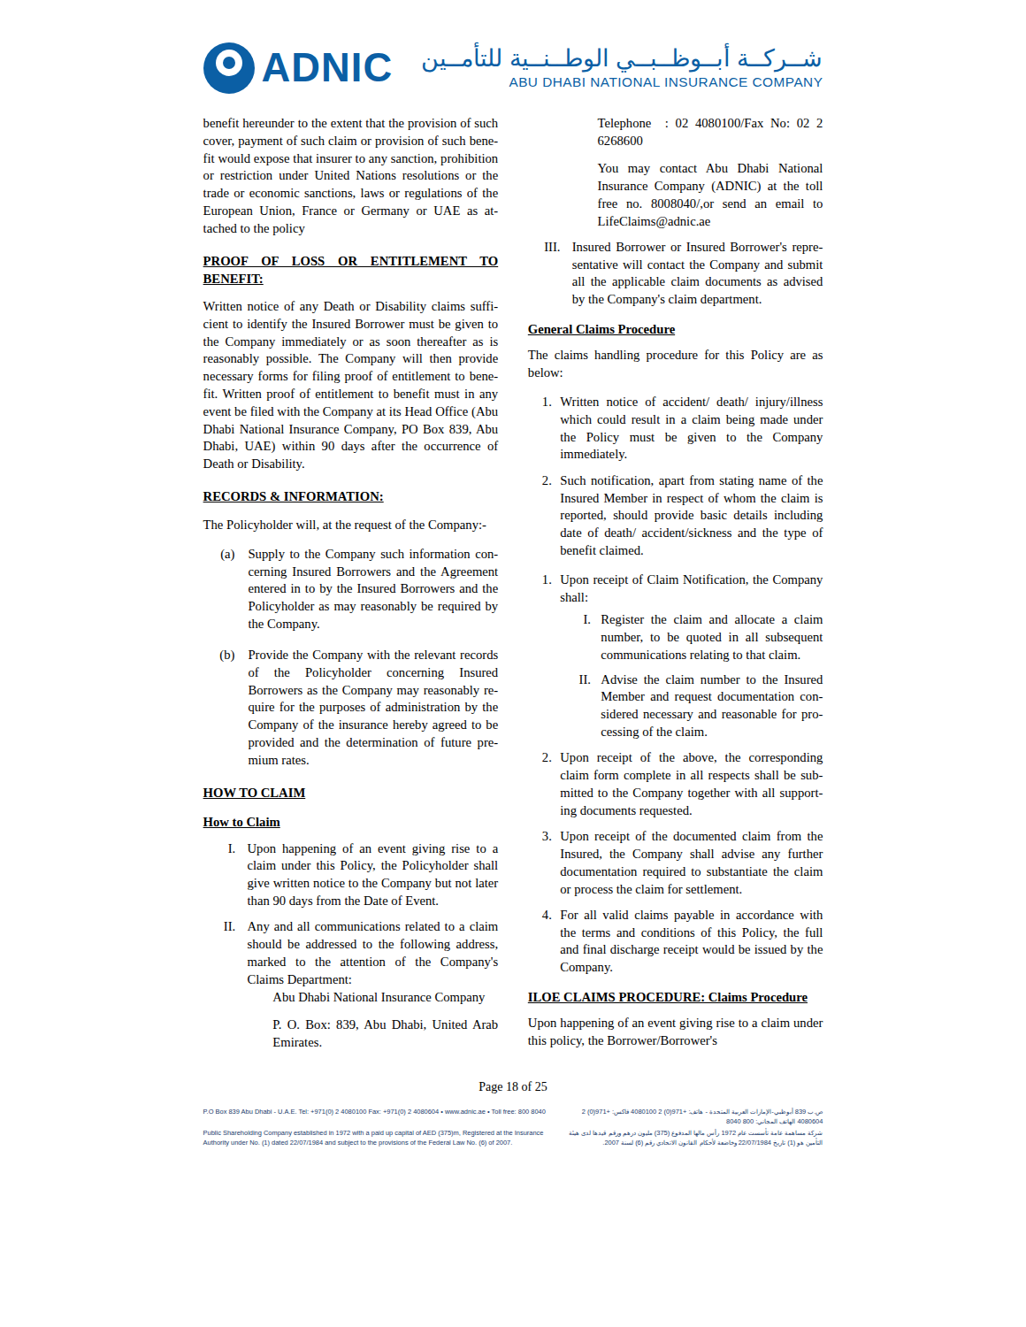ADNIC
شــركــة أبــوظــبــي الوطــنــية للتأمــين
ABU DHABI NATIONAL INSURANCE COMPANY
benefit hereunder to the extent that the provision of such cover, payment of such claim or provision of such benefit would expose that insurer to any sanction, prohibition or restriction under United Nations resolutions or the trade or economic sanctions, laws or regulations of the European Union, France or Germany or UAE as attached to the policy
PROOF OF LOSS OR ENTITLEMENT TO BENEFIT:
Written notice of any Death or Disability claims sufficient to identify the Insured Borrower must be given to the Company immediately or as soon thereafter as is reasonably possible. The Company will then provide necessary forms for filing proof of entitlement to benefit. Written proof of entitlement to benefit must in any event be filed with the Company at its Head Office (Abu Dhabi National Insurance Company, PO Box 839, Abu Dhabi, UAE) within 90 days after the occurrence of Death or Disability.
RECORDS & INFORMATION:
The Policyholder will, at the request of the Company:-
Supply to the Company such information concerning Insured Borrowers and the Agreement entered in to by the Insured Borrowers and the Policyholder as may reasonably be required by the Company.
Provide the Company with the relevant records of the Policyholder concerning Insured Borrowers as the Company may reasonably require for the purposes of administration by the Company of the insurance hereby agreed to be provided and the determination of future premium rates.
HOW TO CLAIM
How to Claim
Upon happening of an event giving rise to a claim under this Policy, the Policyholder shall give written notice to the Company but not later than 90 days from the Date of Event.
Any and all communications related to a claim should be addressed to the following address, marked to the attention of the Company's Claims Department:
Abu Dhabi National Insurance Company
P. O. Box: 839, Abu Dhabi, United Arab Emirates.
Telephone : 02 4080100/Fax No: 02 2 6268600
You may contact Abu Dhabi National Insurance Company (ADNIC) at the toll free no. 8008040/,or send an email to LifeClaims@adnic.ae
Insured Borrower or Insured Borrower's representative will contact the Company and submit all the applicable claim documents as advised by the Company's claim department.
General Claims Procedure
The claims handling procedure for this Policy are as below:
Written notice of accident/ death/ injury/illness which could result in a claim being made under the Policy must be given to the Company immediately.
Such notification, apart from stating name of the Insured Member in respect of whom the claim is reported, should provide basic details including date of death/ accident/sickness and the type of benefit claimed.
Upon receipt of Claim Notification, the Company shall:
Register the claim and allocate a claim number, to be quoted in all subsequent communications relating to that claim.
Advise the claim number to the Insured Member and request documentation considered necessary and reasonable for processing of the claim.
Upon receipt of the above, the corresponding claim form complete in all respects shall be submitted to the Company together with all supporting documents requested.
Upon receipt of the documented claim from the Insured, the Company shall advise any further documentation required to substantiate the claim or process the claim for settlement.
For all valid claims payable in accordance with the terms and conditions of this Policy, the full and final discharge receipt would be issued by the Company.
ILOE CLAIMS PROCEDURE: Claims Procedure
Upon happening of an event giving rise to a claim under this policy, the Borrower/Borrower's
Page 18 of 25
P.O Box 839 Abu Dhabi - U.A.E. Tel: +971(0) 2 4080100 Fax: +971(0) 2 4080604 • www.adnic.ae • Toll free: 800 8040
ص.ب 839 أبوظبي-الإمارات العربية المتحدة - هاتف: +971(0) 2 4080100 فاكس: +971(0) 2 4080604 الهاتف المجاني: 800 8040
Public Shareholding Company established in 1972 with a paid up capital of AED (375)m, Registered at the Insurance Authority under No. (1) dated 22/07/1984 and subject to the provisions of the Federal Law No. (6) of 2007.
شركة مساهمة عامة تأسست عام 1972 رأس مالها المدفوع (375) مليون درهم ورقم قيدها لدى هيئة التأمين هو (1) تاريخ 22/07/1984 وخاضعة لأحكام القانون الاتحادي رقم (6) لسنة 2007.